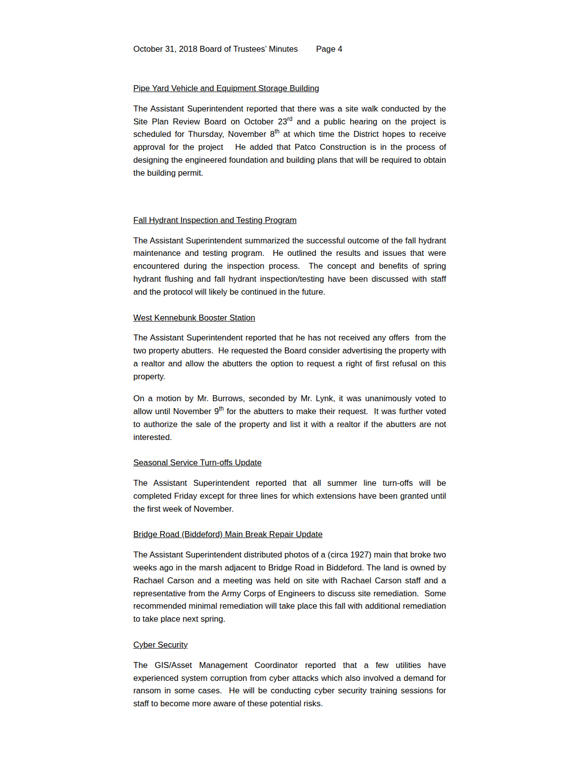October 31, 2018 Board of Trustees’ Minutes Page 4
Pipe Yard Vehicle and Equipment Storage Building
The Assistant Superintendent reported that there was a site walk conducted by the Site Plan Review Board on October 23rd and a public hearing on the project is scheduled for Thursday, November 8th at which time the District hopes to receive approval for the project He added that Patco Construction is in the process of designing the engineered foundation and building plans that will be required to obtain the building permit.
Fall Hydrant Inspection and Testing Program
The Assistant Superintendent summarized the successful outcome of the fall hydrant maintenance and testing program. He outlined the results and issues that were encountered during the inspection process. The concept and benefits of spring hydrant flushing and fall hydrant inspection/testing have been discussed with staff and the protocol will likely be continued in the future.
West Kennebunk Booster Station
The Assistant Superintendent reported that he has not received any offers from the two property abutters. He requested the Board consider advertising the property with a realtor and allow the abutters the option to request a right of first refusal on this property.
On a motion by Mr. Burrows, seconded by Mr. Lynk, it was unanimously voted to allow until November 9th for the abutters to make their request. It was further voted to authorize the sale of the property and list it with a realtor if the abutters are not interested.
Seasonal Service Turn-offs Update
The Assistant Superintendent reported that all summer line turn-offs will be completed Friday except for three lines for which extensions have been granted until the first week of November.
Bridge Road (Biddeford) Main Break Repair Update
The Assistant Superintendent distributed photos of a (circa 1927) main that broke two weeks ago in the marsh adjacent to Bridge Road in Biddeford. The land is owned by Rachael Carson and a meeting was held on site with Rachael Carson staff and a representative from the Army Corps of Engineers to discuss site remediation. Some recommended minimal remediation will take place this fall with additional remediation to take place next spring.
Cyber Security
The GIS/Asset Management Coordinator reported that a few utilities have experienced system corruption from cyber attacks which also involved a demand for ransom in some cases. He will be conducting cyber security training sessions for staff to become more aware of these potential risks.